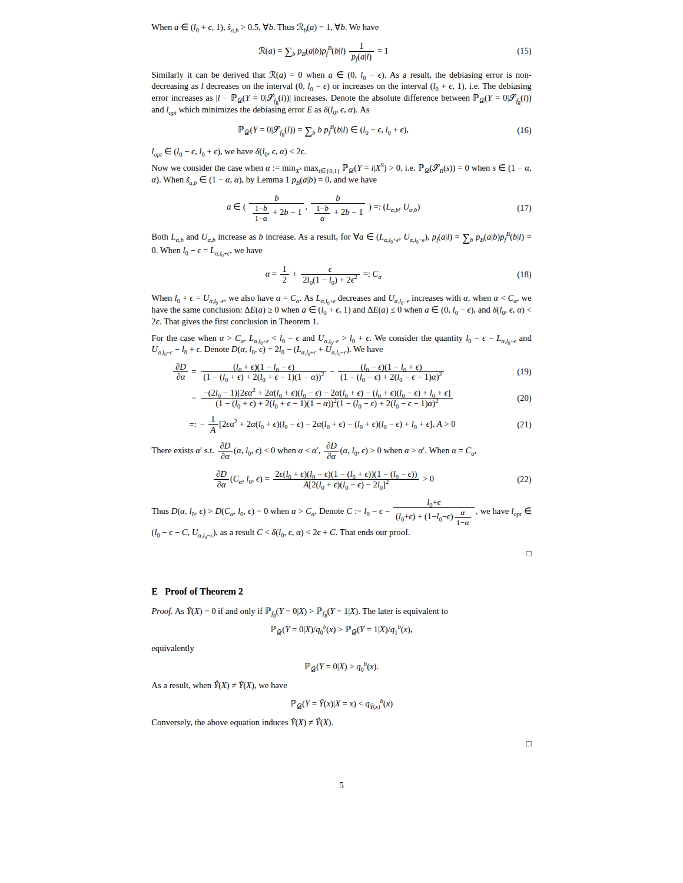When a ∈ (l0 + ϵ, 1), s̃a,b > 0.5, ∀b. Thus ℛb(a) = 1, ∀b. We have
ℛ(a) = ∑b pB(a|b)pfB(b|l) 1 pf(a|l) = 1
(15)
Similarly it can be derived that ℛ(a) = 0 when a ∈ (0, l0 − ϵ). As a result, the debiasing error is non-decreasing as l decreases on the interval (0, l0 − ϵ) or increases on the interval (l0 + ϵ, 1), i.e. The debiasing error increases as |l − ℙ𝒟(Y = 0|𝒮fB(l))| increases. Denote the absolute difference between ℙ𝒟(Y = 0|𝒮fB(l)) and lopt which minimizes the debiasing error E as δ(l0, ϵ, α). As
ℙ𝒟(Y = 0|𝒮fB(l)) = ∑b b pfB(b|l) ∈ (l0 − ϵ, l0 + ϵ),
(16)
lopt ∈ (l0 − ϵ, l0 + ϵ), we have δ(l0, ϵ, α) < 2ϵ.
Now we consider the case when α := minXS maxi∈{0,1} ℙ𝒟(Y = i|XS) > 0, i.e. ℙ𝒟(𝒮R(s)) = 0 when s ∈ (1 − α, α). When s̃a,b ∈ (1 − α, α), by Lemma 1 pB(a|b) = 0, and we have
a ∈ ( b 1−b 1−α + 2b − 1, b 1−b α + 2b − 1 ) =: (Lα,b, Uα,b)
(17)
Both Lα,b and Uα,b increase as b increase. As a result, for ∀a ∈ (Lα,l0+ϵ, Uα,l0−ϵ), pf(a|l) = ∑b pB(a|b)pfB(b|l) = 0. When l0 − ϵ = Lα,l0+ϵ, we have
α = 12 + ϵ 2l0(1 − l0) + 2ϵ2 =: Cα
(18)
When l0 + ϵ = Uα,l0−ϵ, we also have α = Cα. As Lα,l0+ϵ decreases and Uα,l0−ϵ increases with α, when α < Cα, we have the same conclusion: ΔE(a) ≥ 0 when a ∈ (l0 + ϵ, 1) and ΔE(a) ≤ 0 when a ∈ (0, l0 − ϵ), and δ(l0, ϵ, α) < 2ϵ. That gives the first conclusion in Theorem 1.
For the case when α > Cα, Lα,l0+ϵ < l0 − ϵ and Uα,l0−ϵ > l0 + ϵ. We consider the quantity l0 − ϵ − Lα,l0+ϵ and Uα,l0−ϵ − l0 + ϵ. Denote D(α, l0, ϵ) = 2l0 − (Lα,l0+ϵ + Uα,l0−ϵ). We have
∂D∂α =
(l0 + ϵ)(1 − l0 − ϵ)(1 − (l0 + ϵ) + 2(l0 + ϵ − 1)(1 − α))2 − (l0 − ϵ)(1 − l0 + ϵ)(1 − (l0 − ϵ) + 2(l0 − ϵ − 1)α)2
(19)
=
−(2l0 − 1)[2ϵα2 + 2α(l0 + ϵ)(l0 − ϵ) − 2α(l0 + ϵ) − (l0 + ϵ)(l0 − ϵ) + l0 + ϵ](1 − (l0 + ϵ) + 2(l0 + ϵ − 1)(1 − α))2(1 − (l0 − ϵ) + 2(l0 − ϵ − 1)α)2
(20)
=:
− 1 A[2ϵα2 + 2α(l0 + ϵ)(l0 − ϵ) − 2α(l0 + ϵ) − (l0 + ϵ)(l0 − ϵ) + l0 + ϵ], A > 0
(21)
There exists α′ s.t. ∂D∂α(α, l0, ϵ) < 0 when α < α′, ∂D∂α(α, l0, ϵ) > 0 when α > α′. When α = Cα,
∂D∂α(Cα, l0, ϵ) = 2ϵ(l0 + ϵ)(l0 − ϵ)(1 − (l0 + ϵ))(1 − (l0 − ϵ)) A[2(l0 + ϵ)(l0 − ϵ) − 2l0]2 > 0
(22)
Thus D(α, l0, ϵ) > D(Cα, l0, ϵ) = 0 when α > Cα. Denote C := l0 − ϵ − l0+ϵ(l0+ϵ) + (1−l0−ϵ)α 1−α, we have lopt ∈ (l0 − ϵ − C, Uα,l0−ϵ), as a result C < δ(l0, ϵ, α) < 2ϵ + C. That ends our proof.
□
E Proof of Theorem 2
Proof. As Ỹ(X) = 0 if and only if ℙfB(Y = 0|X) > ℙfB(Y = 1|X). The later is equivalent to
ℙ𝒟(Y = 0|X)/q0b(x) > ℙ𝒟(Y = 1|X)/q1b(x),
equivalently
ℙ𝒟(Y = 0|X) > q0b(x).
As a result, when Ŷ(X) ≠ Ỹ(X), we have
ℙ𝒟(Y = Ŷ(x)|X = x) < qŶ(x)b(x)
Conversely, the above equation induces Ỹ(X) ≠ Ŷ(X).
□
5